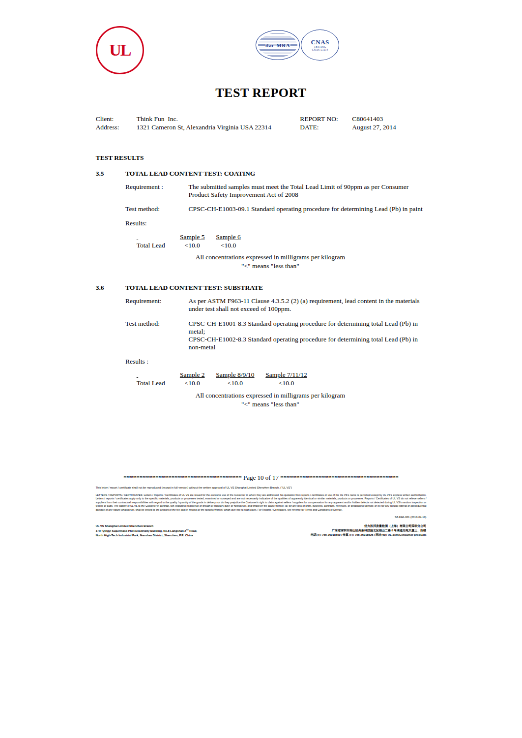UL
ilac-MRA
CNAS
TESTING
CNAS L1114
TEST REPORT
| Client: | Think Fun Inc. | REPORT NO: | C80641403 |
| Address: | 1321 Cameron St, Alexandria Virginia USA 22314 | DATE: | August 27, 2014 |
TEST RESULTS
3.5
TOTAL LEAD CONTENT TEST: COATING
Requirement :
The submitted samples must meet the Total Lead Limit of 90ppm as per Consumer Product Safety Improvement Act of 2008
Test method:
CPSC-CH-E1003-09.1 Standard operating procedure for determining Lead (Pb) in paint
Results:
| | Sample 5 | Sample 6 |
| Total Lead | <10.0 | <10.0 |
All concentrations expressed in milligrams per kilogram "<" means "less than"
3.6
TOTAL LEAD CONTENT TEST: SUBSTRATE
Requirement:
As per ASTM F963-11 Clause 4.3.5.2 (2) (a) requirement, lead content in the materials under test shall not exceed of 100ppm.
Test method:
CPSC-CH-E1001-8.3 Standard operating procedure for determining total Lead (Pb) in metal;
CPSC-CH-E1002-8.3 Standard operating procedure for determining total Lead (Pb) in non-metal
Results :
| | Sample 2 | Sample 8/9/10 | Sample 7/11/12 |
| Total Lead | <10.0 | <10.0 | <10.0 |
All concentrations expressed in milligrams per kilogram "<" means "less than"
************************************* Page 10 of 17 *************************************
This letter / report / certificate shall not be reproduced (except in full version) without the written approval of UL VS Shanghai Limited Shenzhen Branch. ("UL VS")
LETTERS / REPORTS / CERTIFICATES: Letters / Reports / Certificates of UL VS are issued for the exclusive use of the Customer to whom they are addressed. No quotation from reports / certificates or use of the UL VS's name is permitted except by UL VS's express written authorization. Letters / reports / certificates apply only to the specific materials, products or processes tested, examined or surveyed and are not necessarily indicative of the qualities of apparently identical or similar materials, products or processes. Reports / Certificates of UL VS do not relieve sellers / suppliers from their contractual responsibilities with regard to the quality / quantity of the goods in delivery nor do they prejudice the Customer's right to claim against sellers / suppliers for compensation for any apparent and/or hidden defects not detected during UL VS's random inspection or testing or audit. The liability of UL VS to the Customer in contract, tort (including negligence or breach of statutory duty) or howsoever, and whatever the cause thereof, (a) for any loss of profit, business, contracts, revenues, or anticipating savings; or (b) for any special indirect or consequential damage of any nature whatsoever, shall be limited to the amount of the fee paid in respect of the specific Work(s) which give rise to such claim. For Reports / Certificates, see reverse for Terms and Conditions of Service.
SZ-FAF-001 (2013-04-10)
UL VS Shanghai Limited Shenzhen Branch
3-4F Qingyi Supermask Photoelectricity Building, No.8 Langshan 2nd Road,
North High-Tech Industrial Park, Nanshan District, Shenzhen, P.R. China
优力胜邦质量检测（上海）有限公司深圳分公司
广东省深圳市南山区高新科技园北区朗山二路 8 号清溢光电大厦三、四楼
电话(T): 755-26018600 / 传真 (F): 755-26018626 / 网址(W): UL.com/Consumer-products